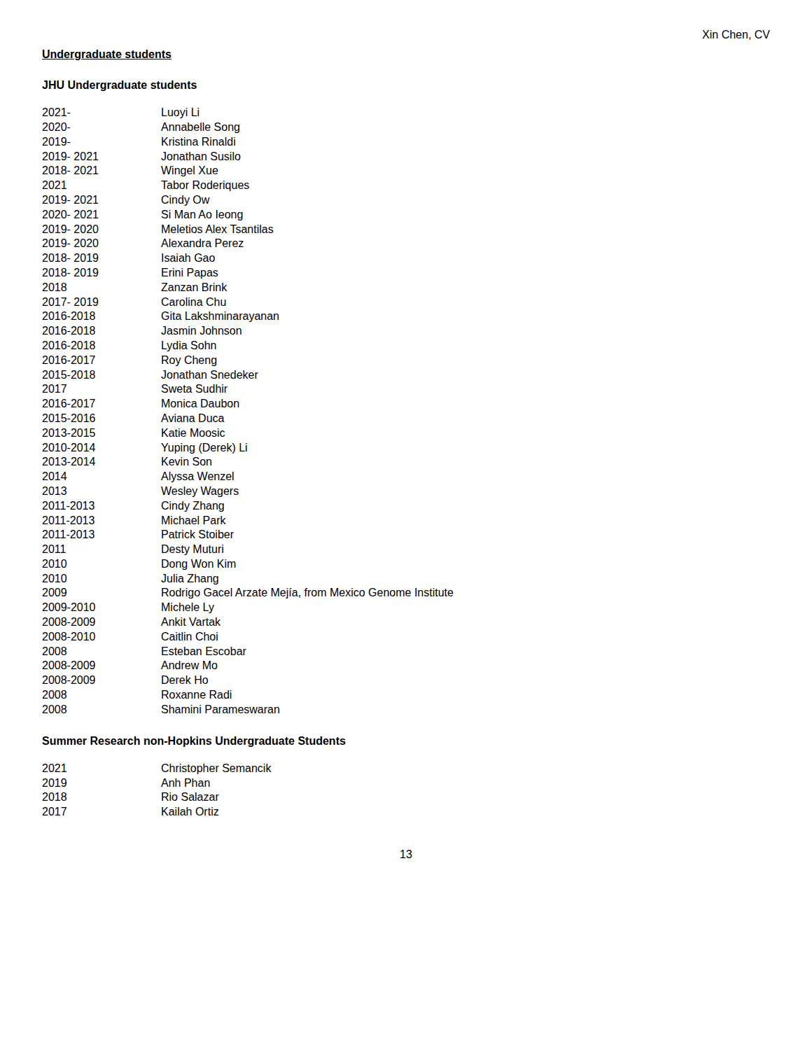Xin Chen, CV
Undergraduate students
JHU Undergraduate students
| 2021- | Luoyi Li |
| 2020- | Annabelle Song |
| 2019- | Kristina Rinaldi |
| 2019- 2021 | Jonathan Susilo |
| 2018- 2021 | Wingel Xue |
| 2021 | Tabor Roderiques |
| 2019- 2021 | Cindy Ow |
| 2020- 2021 | Si Man Ao Ieong |
| 2019- 2020 | Meletios Alex Tsantilas |
| 2019- 2020 | Alexandra Perez |
| 2018- 2019 | Isaiah Gao |
| 2018- 2019 | Erini Papas |
| 2018 | Zanzan Brink |
| 2017- 2019 | Carolina Chu |
| 2016-2018 | Gita Lakshminarayanan |
| 2016-2018 | Jasmin Johnson |
| 2016-2018 | Lydia Sohn |
| 2016-2017 | Roy Cheng |
| 2015-2018 | Jonathan Snedeker |
| 2017 | Sweta Sudhir |
| 2016-2017 | Monica Daubon |
| 2015-2016 | Aviana Duca |
| 2013-2015 | Katie Moosic |
| 2010-2014 | Yuping (Derek) Li |
| 2013-2014 | Kevin Son |
| 2014 | Alyssa Wenzel |
| 2013 | Wesley Wagers |
| 2011-2013 | Cindy Zhang |
| 2011-2013 | Michael Park |
| 2011-2013 | Patrick Stoiber |
| 2011 | Desty Muturi |
| 2010 | Dong Won Kim |
| 2010 | Julia Zhang |
| 2009 | Rodrigo Gacel Arzate Mejía, from Mexico Genome Institute |
| 2009-2010 | Michele Ly |
| 2008-2009 | Ankit Vartak |
| 2008-2010 | Caitlin Choi |
| 2008 | Esteban Escobar |
| 2008-2009 | Andrew Mo |
| 2008-2009 | Derek Ho |
| 2008 | Roxanne Radi |
| 2008 | Shamini Parameswaran |
Summer Research non-Hopkins Undergraduate Students
| 2021 | Christopher Semancik |
| 2019 | Anh Phan |
| 2018 | Rio Salazar |
| 2017 | Kailah Ortiz |
13